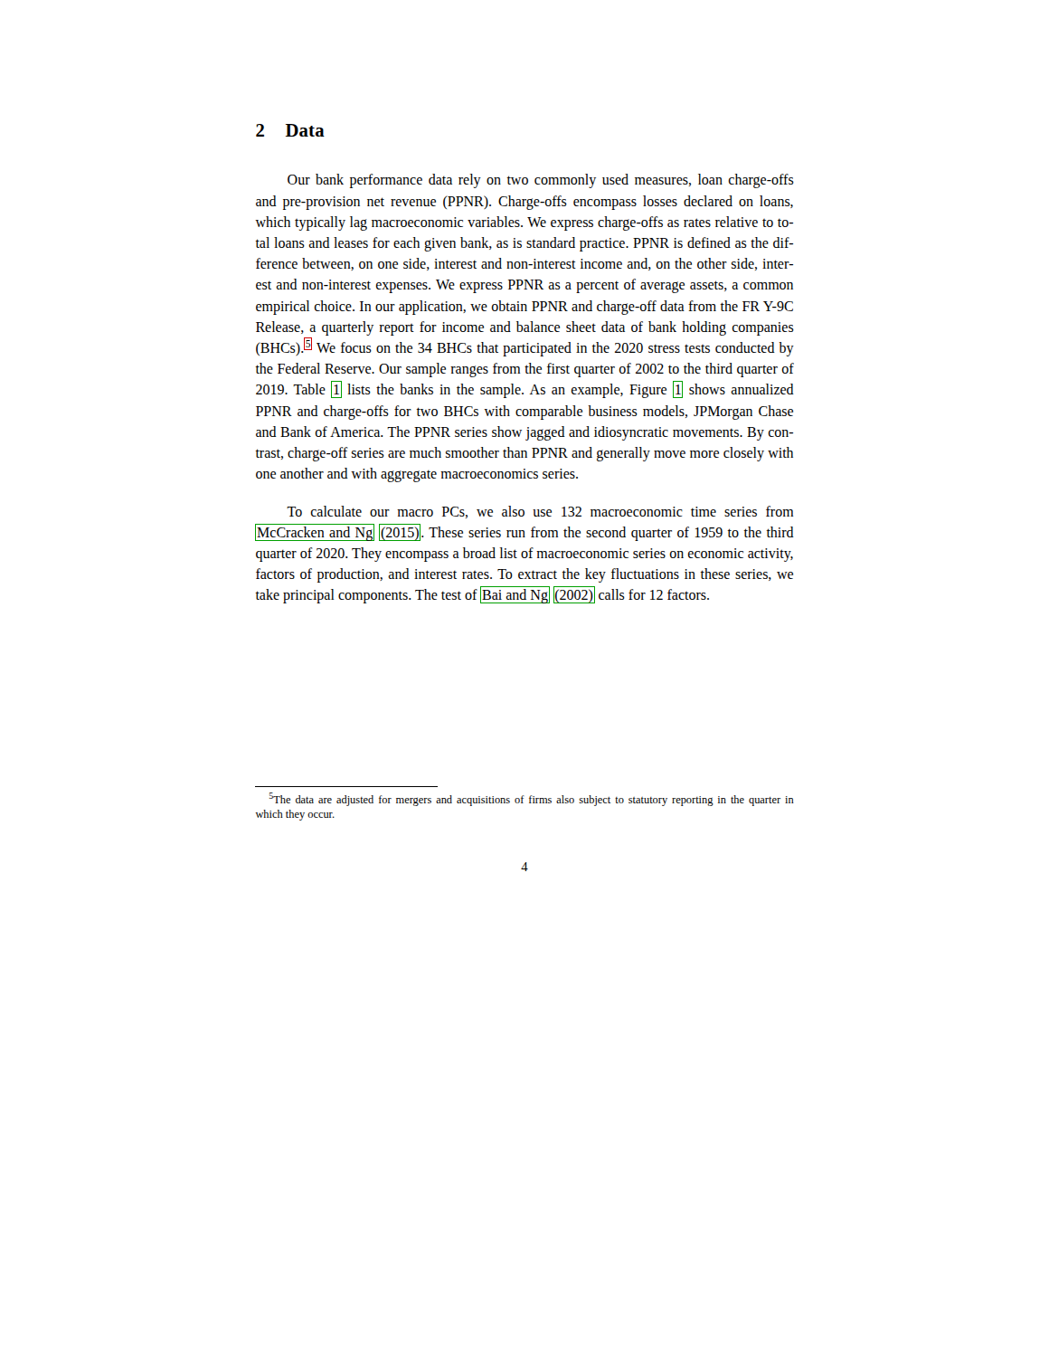2 Data
Our bank performance data rely on two commonly used measures, loan charge-offs and pre-provision net revenue (PPNR). Charge-offs encompass losses declared on loans, which typically lag macroeconomic variables. We express charge-offs as rates relative to total loans and leases for each given bank, as is standard practice. PPNR is defined as the difference between, on one side, interest and non-interest income and, on the other side, interest and non-interest expenses. We express PPNR as a percent of average assets, a common empirical choice. In our application, we obtain PPNR and charge-off data from the FR Y-9C Release, a quarterly report for income and balance sheet data of bank holding companies (BHCs).5 We focus on the 34 BHCs that participated in the 2020 stress tests conducted by the Federal Reserve. Our sample ranges from the first quarter of 2002 to the third quarter of 2019. Table 1 lists the banks in the sample. As an example, Figure 1 shows annualized PPNR and charge-offs for two BHCs with comparable business models, JPMorgan Chase and Bank of America. The PPNR series show jagged and idiosyncratic movements. By contrast, charge-off series are much smoother than PPNR and generally move more closely with one another and with aggregate macroeconomics series.
To calculate our macro PCs, we also use 132 macroeconomic time series from McCracken and Ng (2015). These series run from the second quarter of 1959 to the third quarter of 2020. They encompass a broad list of macroeconomic series on economic activity, factors of production, and interest rates. To extract the key fluctuations in these series, we take principal components. The test of Bai and Ng (2002) calls for 12 factors.
5The data are adjusted for mergers and acquisitions of firms also subject to statutory reporting in the quarter in which they occur.
4